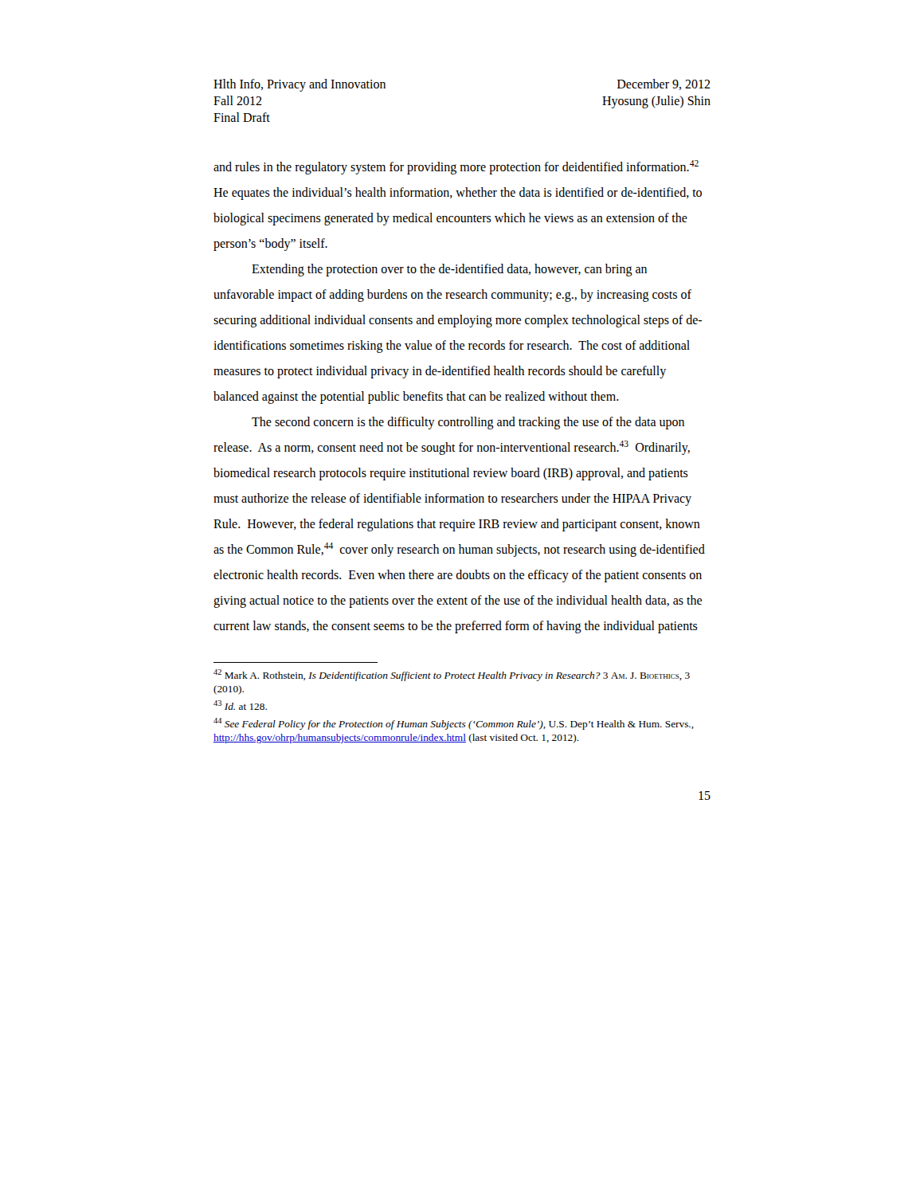| Hlth Info, Privacy and Innovation | December 9, 2012 |
| Fall 2012 | Hyosung (Julie) Shin |
| Final Draft | |
and rules in the regulatory system for providing more protection for deidentified information.42
He equates the individual’s health information, whether the data is identified or de-identified, to biological specimens generated by medical encounters which he views as an extension of the person’s “body” itself.
Extending the protection over to the de-identified data, however, can bring an unfavorable impact of adding burdens on the research community; e.g., by increasing costs of securing additional individual consents and employing more complex technological steps of de-identifications sometimes risking the value of the records for research. The cost of additional measures to protect individual privacy in de-identified health records should be carefully balanced against the potential public benefits that can be realized without them.
The second concern is the difficulty controlling and tracking the use of the data upon release. As a norm, consent need not be sought for non-interventional research.43 Ordinarily, biomedical research protocols require institutional review board (IRB) approval, and patients must authorize the release of identifiable information to researchers under the HIPAA Privacy Rule. However, the federal regulations that require IRB review and participant consent, known as the Common Rule,44 cover only research on human subjects, not research using de-identified electronic health records. Even when there are doubts on the efficacy of the patient consents on giving actual notice to the patients over the extent of the use of the individual health data, as the current law stands, the consent seems to be the preferred form of having the individual patients
42 Mark A. Rothstein, Is Deidentification Sufficient to Protect Health Privacy in Research? 3 Am. J. Bioethics, 3 (2010).
43 Id. at 128.
44 See Federal Policy for the Protection of Human Subjects (‘Common Rule’), U.S. Dep’t Health & Hum. Servs., http://hhs.gov/ohrp/humansubjects/commonrule/index.html (last visited Oct. 1, 2012).
15